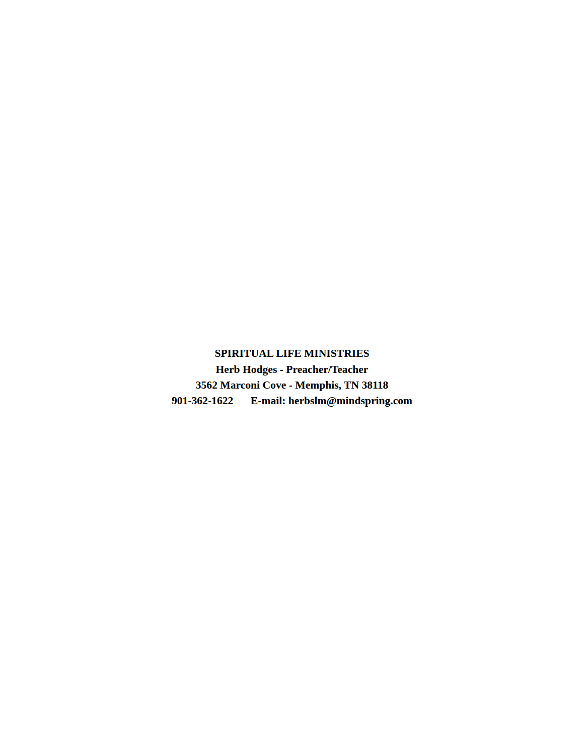SPIRITUAL LIFE MINISTRIES
Herb Hodges - Preacher/Teacher
3562 Marconi Cove - Memphis, TN 38118
901-362-1622 E-mail: herbslm@mindspring.com